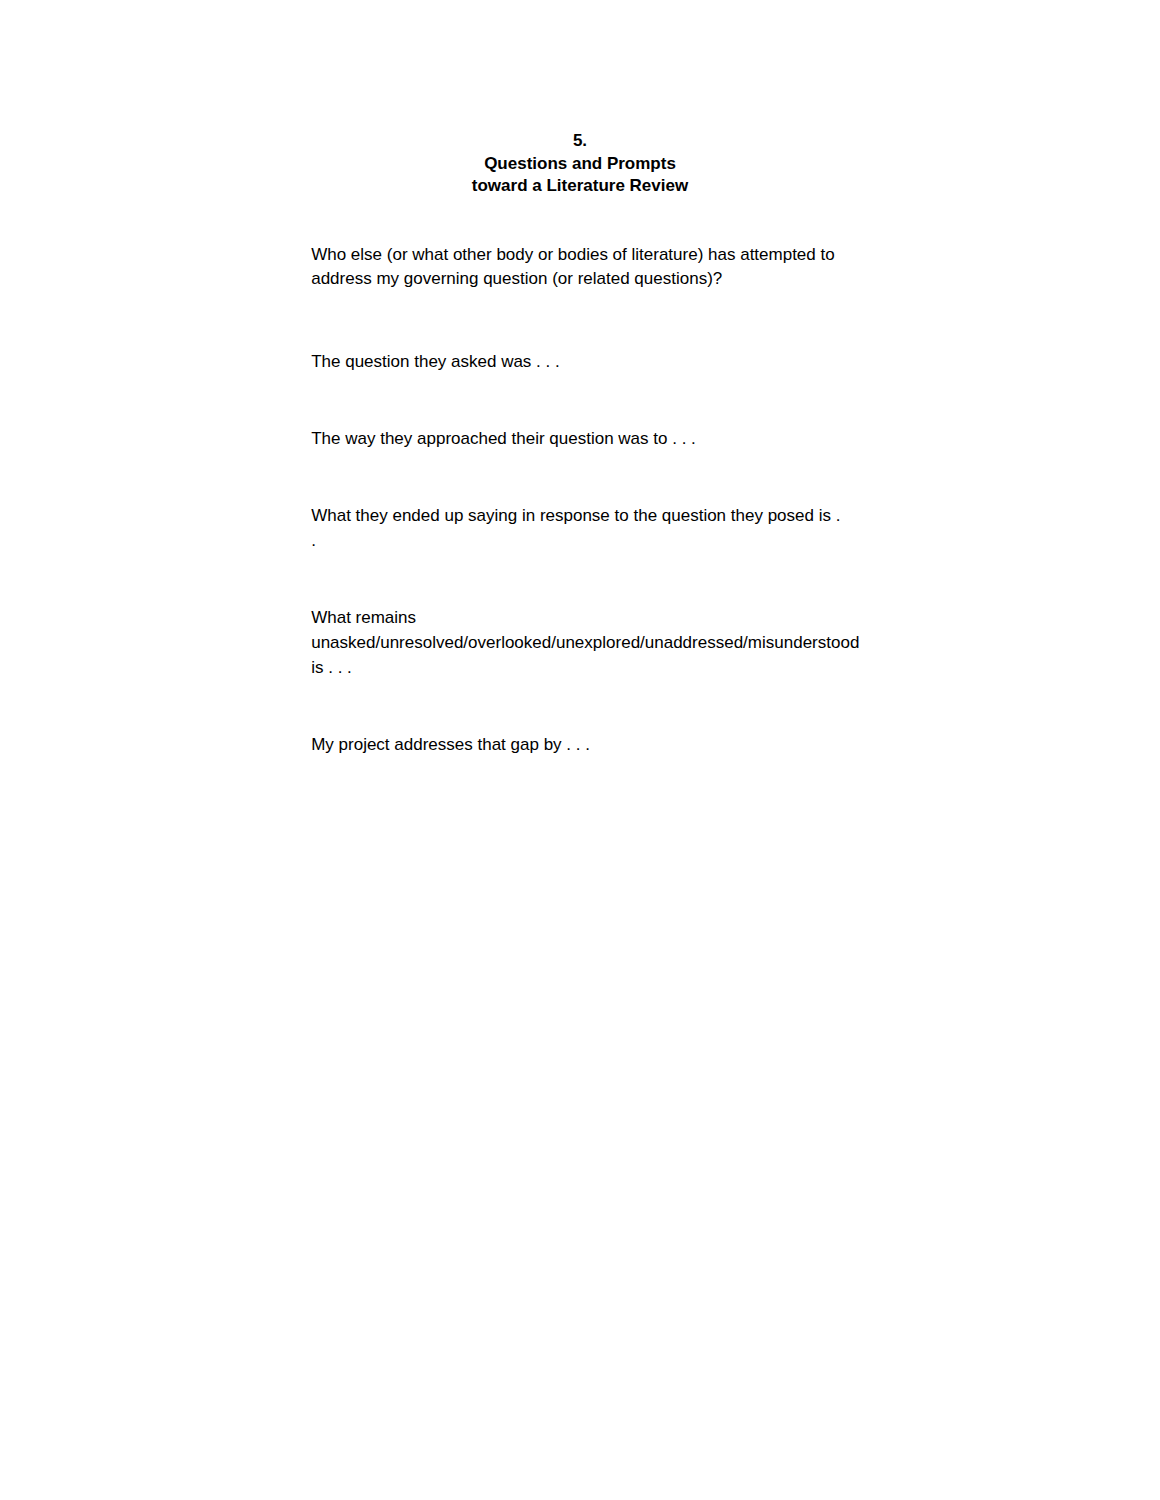5. Questions and Prompts toward a Literature Review
Who else (or what other body or bodies of literature) has attempted to address my governing question (or related questions)?
The question they asked was . . .
The way they approached their question was to . . .
What they ended up saying in response to the question they posed is . .
What remains unasked/unresolved/overlooked/unexplored/unaddressed/misunderstood is . . .
My project addresses that gap by . . .